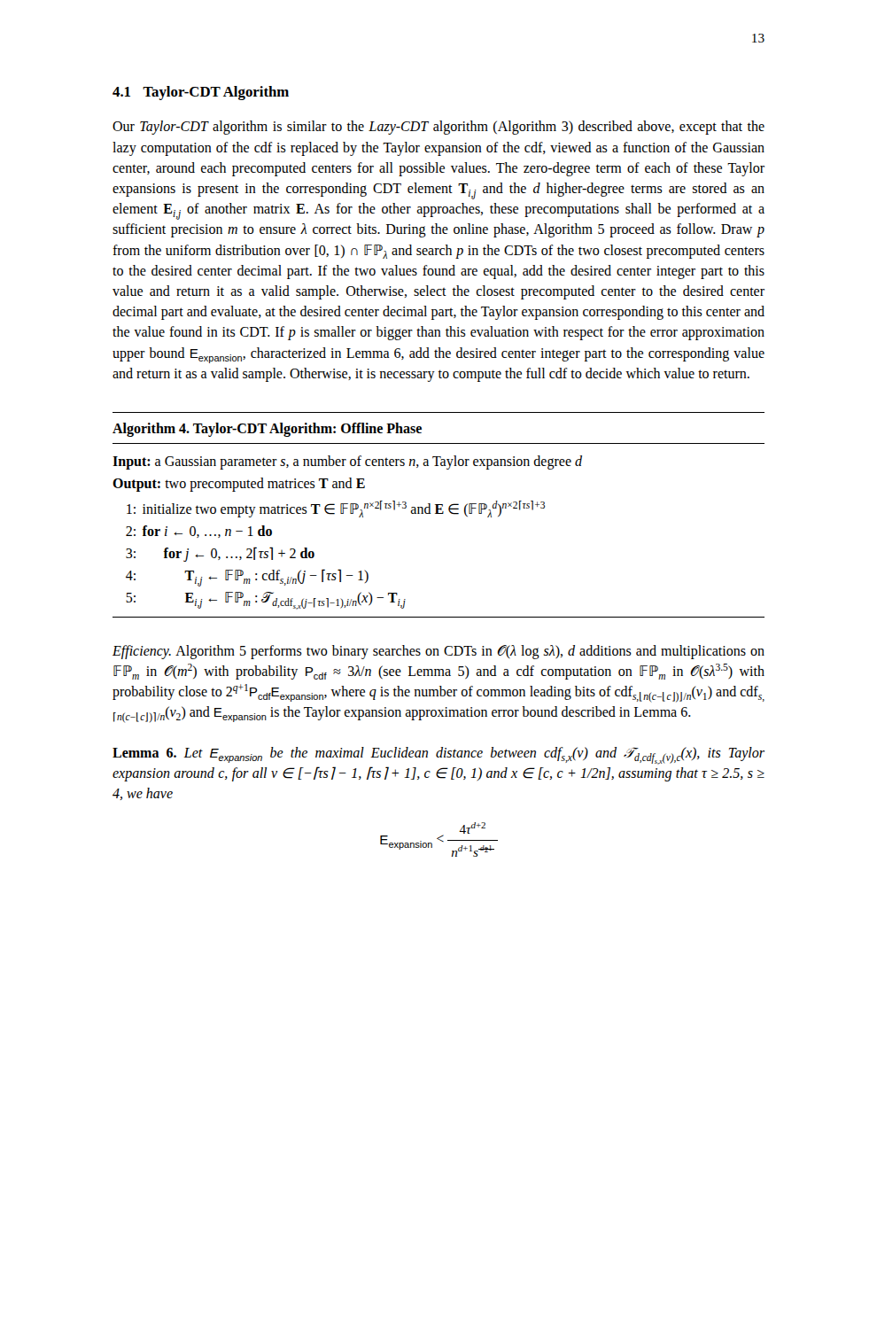13
4.1 Taylor-CDT Algorithm
Our Taylor-CDT algorithm is similar to the Lazy-CDT algorithm (Algorithm 3) described above, except that the lazy computation of the cdf is replaced by the Taylor expansion of the cdf, viewed as a function of the Gaussian center, around each precomputed centers for all possible values. The zero-degree term of each of these Taylor expansions is present in the corresponding CDT element Ti,j and the d higher-degree terms are stored as an element Ei,j of another matrix E. As for the other approaches, these precomputations shall be performed at a sufficient precision m to ensure λ correct bits. During the online phase, Algorithm 5 proceed as follow. Draw p from the uniform distribution over [0, 1) ∩ 𝔽ℙλ and search p in the CDTs of the two closest precomputed centers to the desired center decimal part. If the two values found are equal, add the desired center integer part to this value and return it as a valid sample. Otherwise, select the closest precomputed center to the desired center decimal part and evaluate, at the desired center decimal part, the Taylor expansion corresponding to this center and the value found in its CDT. If p is smaller or bigger than this evaluation with respect for the error approximation upper bound Eexpansion, characterized in Lemma 6, add the desired center integer part to the corresponding value and return it as a valid sample. Otherwise, it is necessary to compute the full cdf to decide which value to return.
Algorithm 4. Taylor-CDT Algorithm: Offline Phase
Input: a Gaussian parameter s, a number of centers n, a Taylor expansion degree d
Output: two precomputed matrices T and E
initialize two empty matrices T ∈ 𝔽ℙλn×2⌈τs⌉+3 and E ∈ (𝔽ℙλd)n×2⌈τs⌉+3
for i ← 0, …, n − 1 do
for j ← 0, …, 2⌈τs⌉ + 2 do
Ti,j ← 𝔽ℙm : cdfs,i/n(j − ⌈τs⌉ − 1)
Ei,j ← 𝔽ℙm : 𝒯d,cdfs,x(j−⌈τs⌉−1),i/n(x) − Ti,j
Efficiency. Algorithm 5 performs two binary searches on CDTs in 𝒪(λ log sλ), d additions and multiplications on 𝔽ℙm in 𝒪(m2) with probability Pcdf ≈ 3λ/n (see Lemma 5) and a cdf computation on 𝔽ℙm in 𝒪(sλ3.5) with probability close to 2q+1PcdfEexpansion, where q is the number of common leading bits of cdfs,⌊n(c−⌊c⌋)⌋/n(v1) and cdfs,⌈n(c−⌊c⌋)⌉/n(v2) and Eexpansion is the Taylor expansion approximation error bound described in Lemma 6.
Lemma 6. Let Eexpansion be the maximal Euclidean distance between cdfs,x(v) and 𝒯d,cdfs,x(v),c(x), its Taylor expansion around c, for all v ∈ [−⌈τs⌉ − 1, ⌈τs⌉ + 1], c ∈ [0, 1) and x ∈ [c, c + 1/2n], assuming that τ ≥ 2.5, s ≥ 4, we have
Eexpansion < 4τd+2 nd+1sd+12